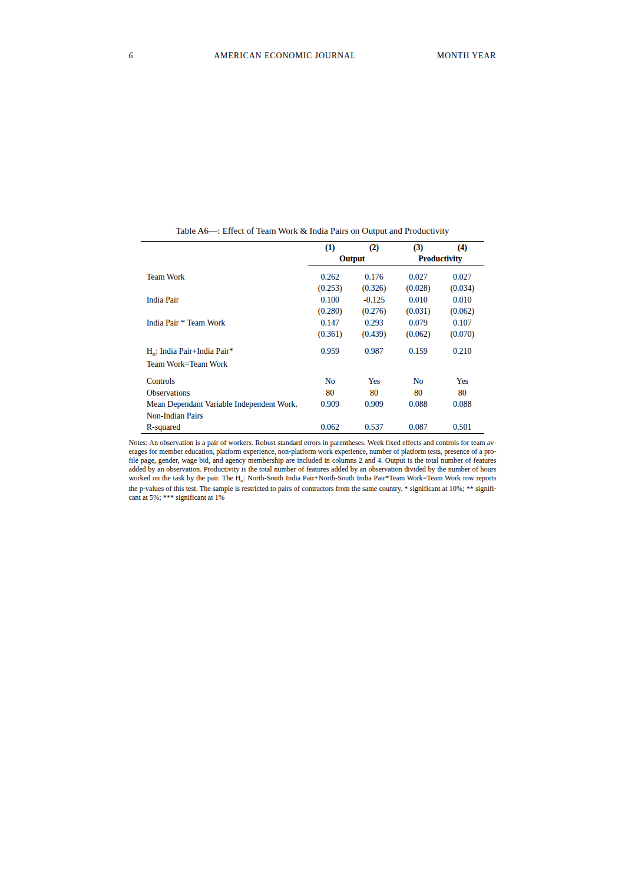6 AMERICAN ECONOMIC JOURNAL MONTH YEAR
Table A6—: Effect of Team Work & India Pairs on Output and Productivity
| | (1) | (2) | (3) | (4) |
| --- | --- | --- | --- | --- |
| | Output | Productivity |
| Team Work | 0.262 | 0.176 | 0.027 | 0.027 |
| | (0.253) | (0.326) | (0.028) | (0.034) |
| India Pair | 0.100 | -0.125 | 0.010 | 0.010 |
| | (0.280) | (0.276) | (0.031) | (0.062) |
| India Pair * Team Work | 0.147 | 0.293 | 0.079 | 0.107 |
| | (0.361) | (0.439) | (0.062) | (0.070) |
| H o : India Pair+India Pair* | 0.959 | 0.987 | 0.159 | 0.210 |
| Team Work=Team Work | | | | |
| Controls | No | Yes | No | Yes |
| Observations | 80 | 80 | 80 | 80 |
| Mean Dependant Variable Independent Work, | 0.909 | 0.909 | 0.088 | 0.088 |
| Non-Indian Pairs | | | | |
| R-squared | 0.062 | 0.537 | 0.087 | 0.501 |
Notes: An observation is a pair of workers. Robust standard errors in parentheses. Week fixed effects and controls for team averages for member education, platform experience, non-platform work experience, number of platform tests, presence of a profile page, gender, wage bid, and agency membership are included in columns 2 and 4. Output is the total number of features added by an observation. Productivity is the total number of features added by an observation divided by the number of hours worked on the task by the pair. The Ho: North-South India Pair+North-South India Pair*Team Work=Team Work row reports the p-values of this test. The sample is restricted to pairs of contractors from the same country. * significant at 10%; ** significant at 5%; *** significant at 1%